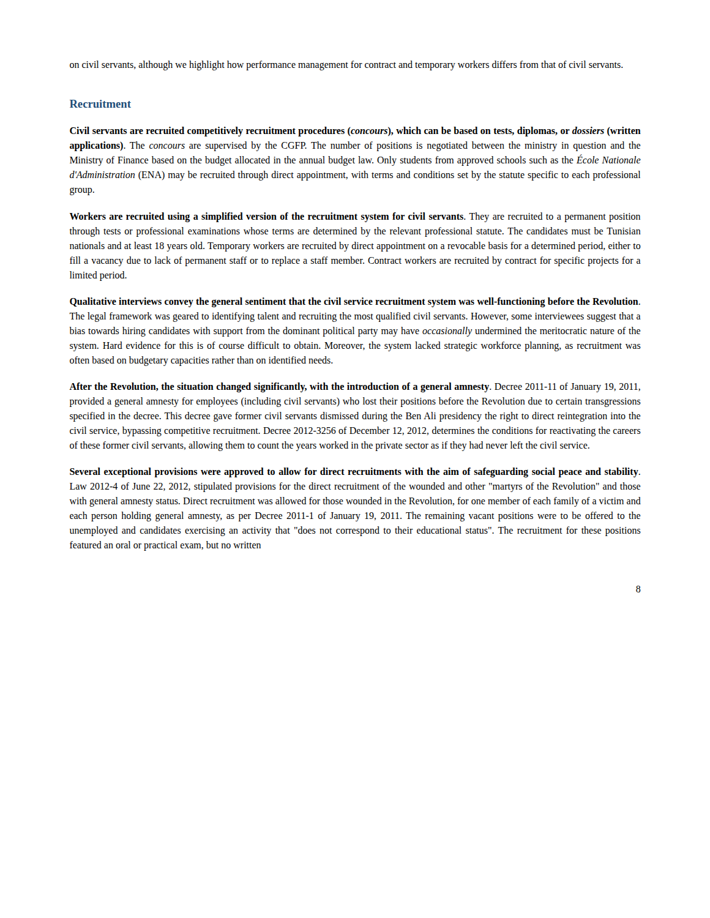on civil servants, although we highlight how performance management for contract and temporary workers differs from that of civil servants.
Recruitment
Civil servants are recruited competitively recruitment procedures (concours), which can be based on tests, diplomas, or dossiers (written applications). The concours are supervised by the CGFP. The number of positions is negotiated between the ministry in question and the Ministry of Finance based on the budget allocated in the annual budget law. Only students from approved schools such as the École Nationale d'Administration (ENA) may be recruited through direct appointment, with terms and conditions set by the statute specific to each professional group.
Workers are recruited using a simplified version of the recruitment system for civil servants. They are recruited to a permanent position through tests or professional examinations whose terms are determined by the relevant professional statute. The candidates must be Tunisian nationals and at least 18 years old. Temporary workers are recruited by direct appointment on a revocable basis for a determined period, either to fill a vacancy due to lack of permanent staff or to replace a staff member. Contract workers are recruited by contract for specific projects for a limited period.
Qualitative interviews convey the general sentiment that the civil service recruitment system was well-functioning before the Revolution. The legal framework was geared to identifying talent and recruiting the most qualified civil servants. However, some interviewees suggest that a bias towards hiring candidates with support from the dominant political party may have occasionally undermined the meritocratic nature of the system. Hard evidence for this is of course difficult to obtain. Moreover, the system lacked strategic workforce planning, as recruitment was often based on budgetary capacities rather than on identified needs.
After the Revolution, the situation changed significantly, with the introduction of a general amnesty. Decree 2011-11 of January 19, 2011, provided a general amnesty for employees (including civil servants) who lost their positions before the Revolution due to certain transgressions specified in the decree. This decree gave former civil servants dismissed during the Ben Ali presidency the right to direct reintegration into the civil service, bypassing competitive recruitment. Decree 2012-3256 of December 12, 2012, determines the conditions for reactivating the careers of these former civil servants, allowing them to count the years worked in the private sector as if they had never left the civil service.
Several exceptional provisions were approved to allow for direct recruitments with the aim of safeguarding social peace and stability. Law 2012-4 of June 22, 2012, stipulated provisions for the direct recruitment of the wounded and other "martyrs of the Revolution" and those with general amnesty status. Direct recruitment was allowed for those wounded in the Revolution, for one member of each family of a victim and each person holding general amnesty, as per Decree 2011-1 of January 19, 2011. The remaining vacant positions were to be offered to the unemployed and candidates exercising an activity that "does not correspond to their educational status". The recruitment for these positions featured an oral or practical exam, but no written
8